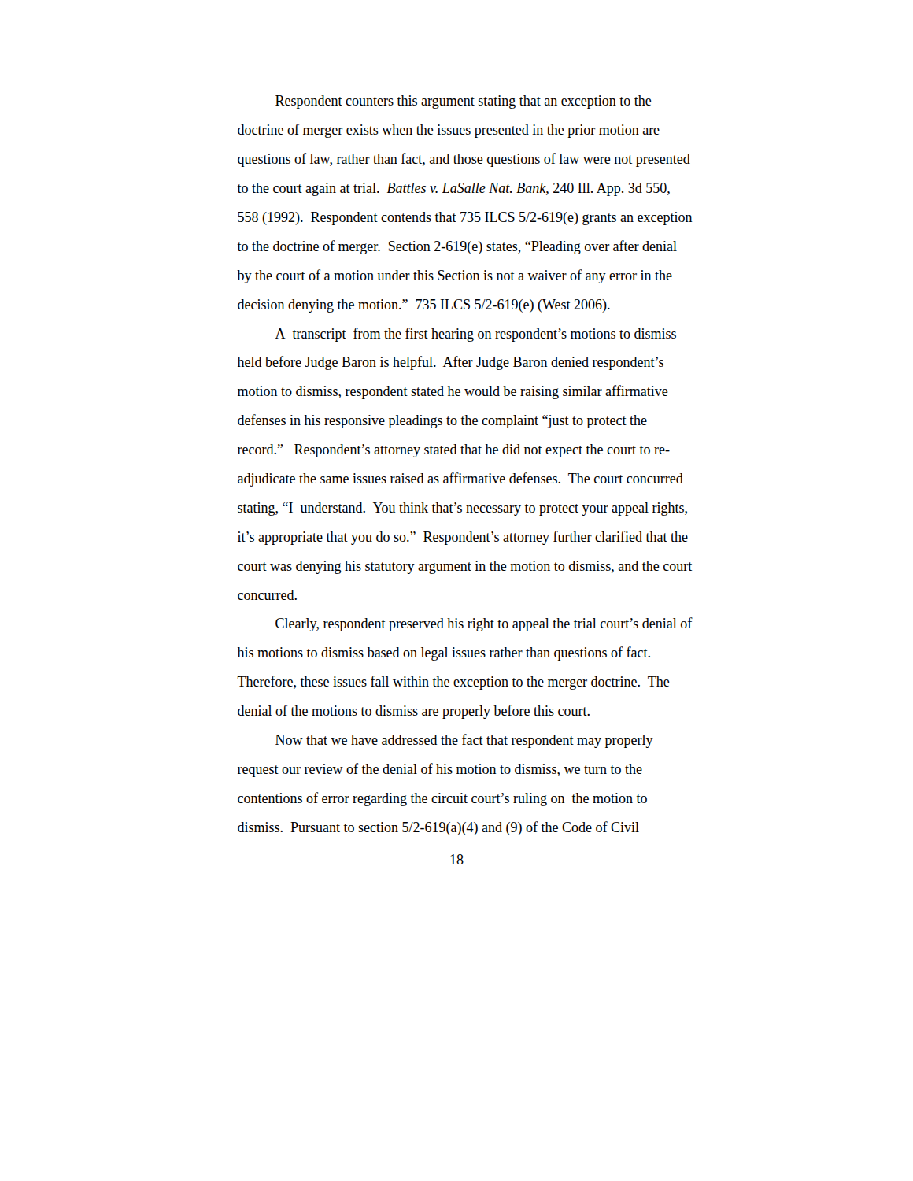Respondent counters this argument stating that an exception to the doctrine of merger exists when the issues presented in the prior motion are questions of law, rather than fact, and those questions of law were not presented to the court again at trial. Battles v. LaSalle Nat. Bank, 240 Ill. App. 3d 550, 558 (1992). Respondent contends that 735 ILCS 5/2-619(e) grants an exception to the doctrine of merger. Section 2-619(e) states, “Pleading over after denial by the court of a motion under this Section is not a waiver of any error in the decision denying the motion.” 735 ILCS 5/2-619(e) (West 2006).
A transcript from the first hearing on respondent’s motions to dismiss held before Judge Baron is helpful. After Judge Baron denied respondent’s motion to dismiss, respondent stated he would be raising similar affirmative defenses in his responsive pleadings to the complaint “just to protect the record.” Respondent’s attorney stated that he did not expect the court to re-adjudicate the same issues raised as affirmative defenses. The court concurred stating, “I understand. You think that’s necessary to protect your appeal rights, it’s appropriate that you do so.” Respondent’s attorney further clarified that the court was denying his statutory argument in the motion to dismiss, and the court concurred.
Clearly, respondent preserved his right to appeal the trial court’s denial of his motions to dismiss based on legal issues rather than questions of fact. Therefore, these issues fall within the exception to the merger doctrine. The denial of the motions to dismiss are properly before this court.
Now that we have addressed the fact that respondent may properly request our review of the denial of his motion to dismiss, we turn to the contentions of error regarding the circuit court’s ruling on the motion to dismiss. Pursuant to section 5/2-619(a)(4) and (9) of the Code of Civil
18